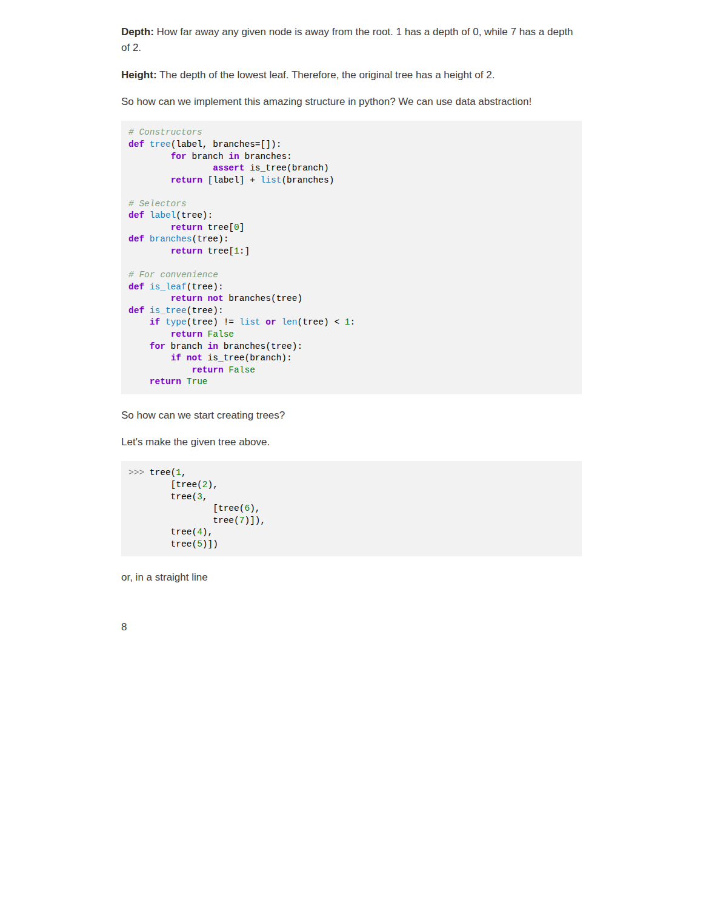Depth: How far away any given node is away from the root. 1 has a depth of 0, while 7 has a depth of 2.
Height: The depth of the lowest leaf. Therefore, the original tree has a height of 2.
So how can we implement this amazing structure in python? We can use data abstraction!
# Constructors
def tree(label, branches=[]):
        for branch in branches:
                assert is_tree(branch)
        return [label] + list(branches)

# Selectors
def label(tree):
        return tree[0]
def branches(tree):
        return tree[1:]

# For convenience
def is_leaf(tree):
        return not branches(tree)
def is_tree(tree):
    if type(tree) != list or len(tree) < 1:
        return False
    for branch in branches(tree):
        if not is_tree(branch):
            return False
    return True
So how can we start creating trees?
Let's make the given tree above.
>>> tree(1,
        [tree(2),
        tree(3,
                [tree(6),
                tree(7)]),
        tree(4),
        tree(5)])
or, in a straight line
8